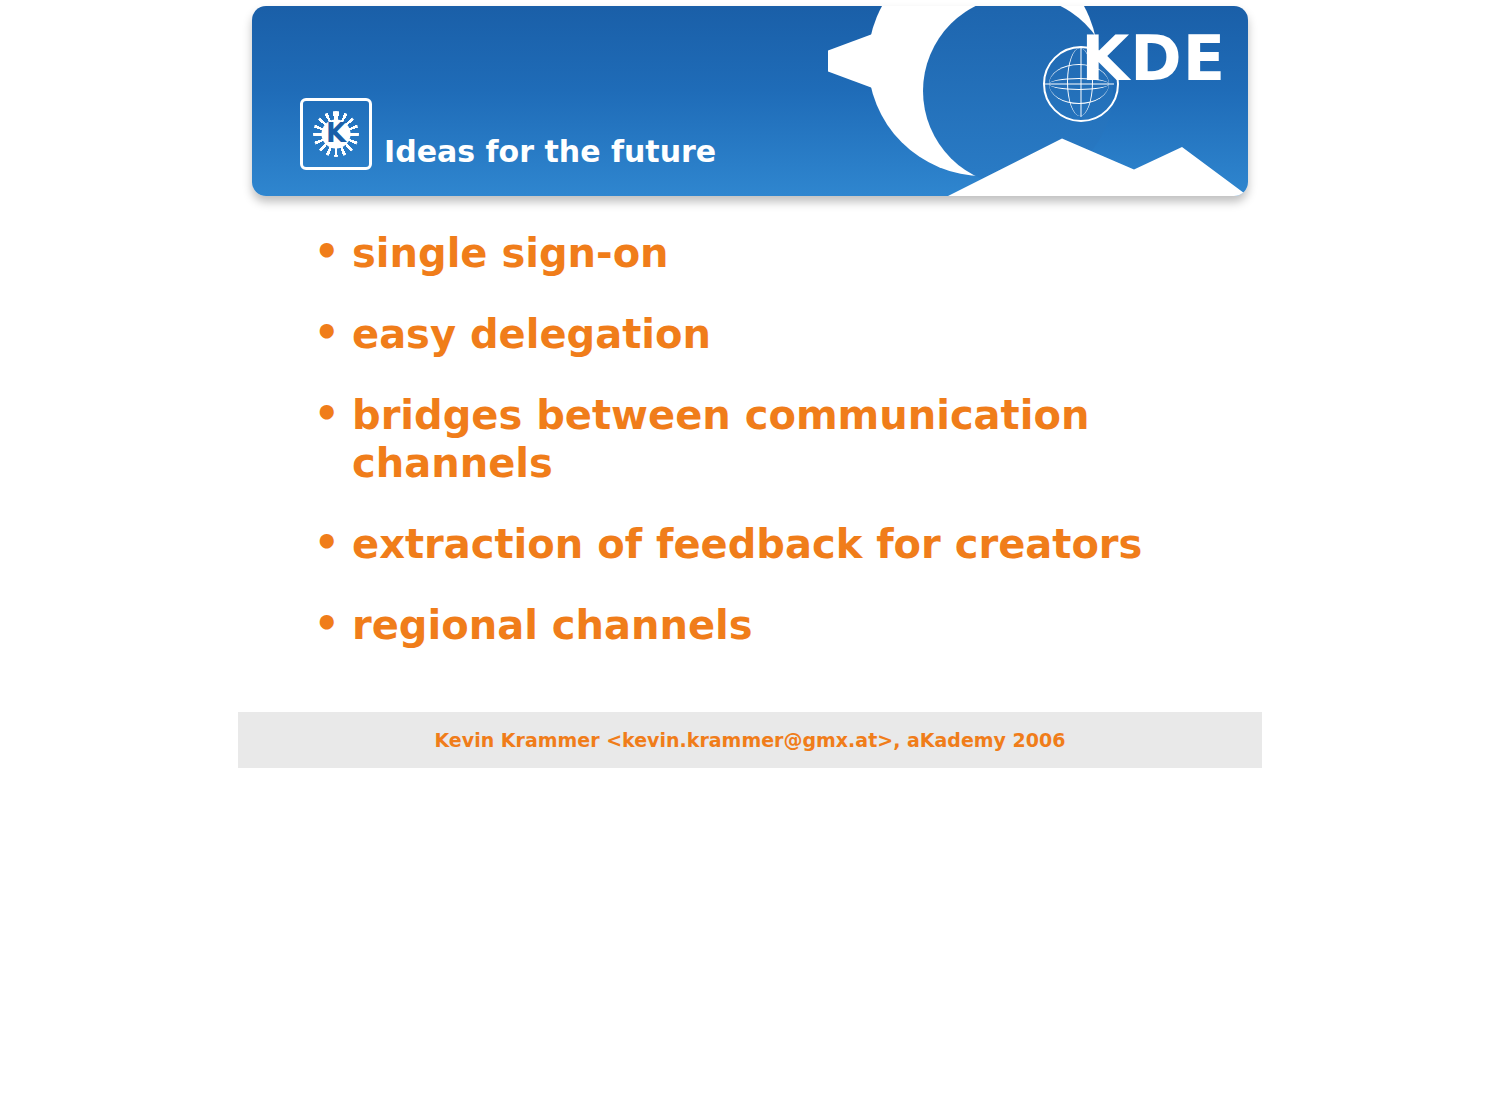KDE
K
Ideas for the future
single sign-on
easy delegation
bridges between communication channels
extraction of feedback for creators
regional channels
Kevin Krammer <kevin.krammer@gmx.at>, aKademy 2006